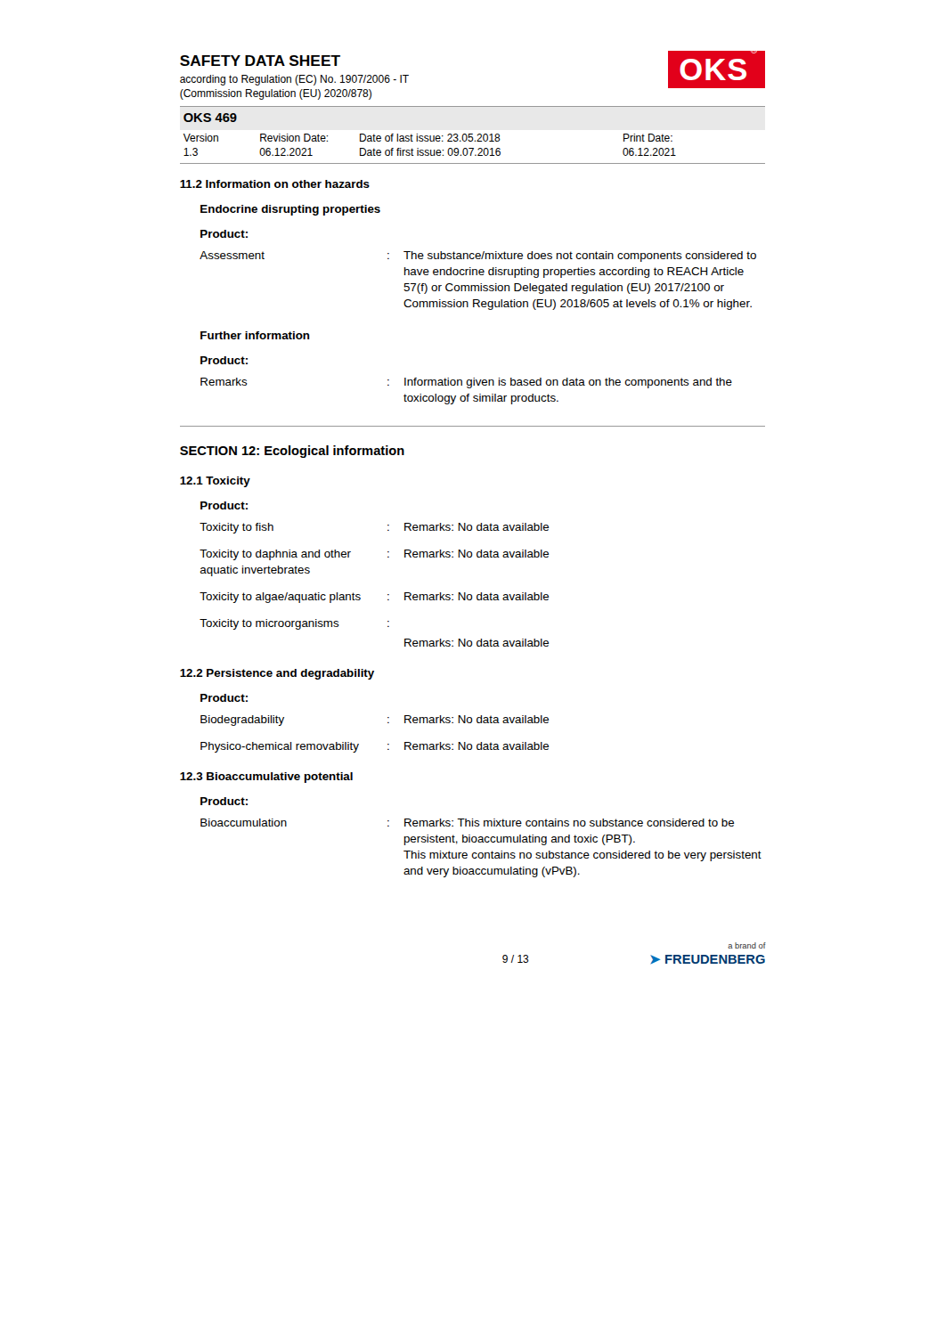SAFETY DATA SHEET
according to Regulation (EC) No. 1907/2006 - IT
(Commission Regulation (EU) 2020/878)
OKS®
OKS 469
| Version 1.3 | Revision Date: 06.12.2021 | Date of last issue: 23.05.2018 Date of first issue: 09.07.2016 | Print Date: 06.12.2021 |
11.2 Information on other hazards
Endocrine disrupting properties
Product:
| Assessment | : | The substance/mixture does not contain components considered to have endocrine disrupting properties according to REACH Article 57(f) or Commission Delegated regulation (EU) 2017/2100 or Commission Regulation (EU) 2018/605 at levels of 0.1% or higher. |
Further information
Product:
| Remarks | : | Information given is based on data on the components and the toxicology of similar products. |
SECTION 12: Ecological information
12.1 Toxicity
Product:
| Toxicity to fish | : | Remarks: No data available |
| Toxicity to daphnia and other aquatic invertebrates | : | Remarks: No data available |
| Toxicity to algae/aquatic plants | : | Remarks: No data available |
| Toxicity to microorganisms | : | |
| | | Remarks: No data available |
12.2 Persistence and degradability
Product:
| Biodegradability | : | Remarks: No data available |
| Physico-chemical removability | : | Remarks: No data available |
12.3 Bioaccumulative potential
Product:
| Bioaccumulation | : | Remarks: This mixture contains no substance considered to be persistent, bioaccumulating and toxic (PBT). This mixture contains no substance considered to be very persistent and very bioaccumulating (vPvB). |
9 / 13
a brand of
➤ FREUDENBERG